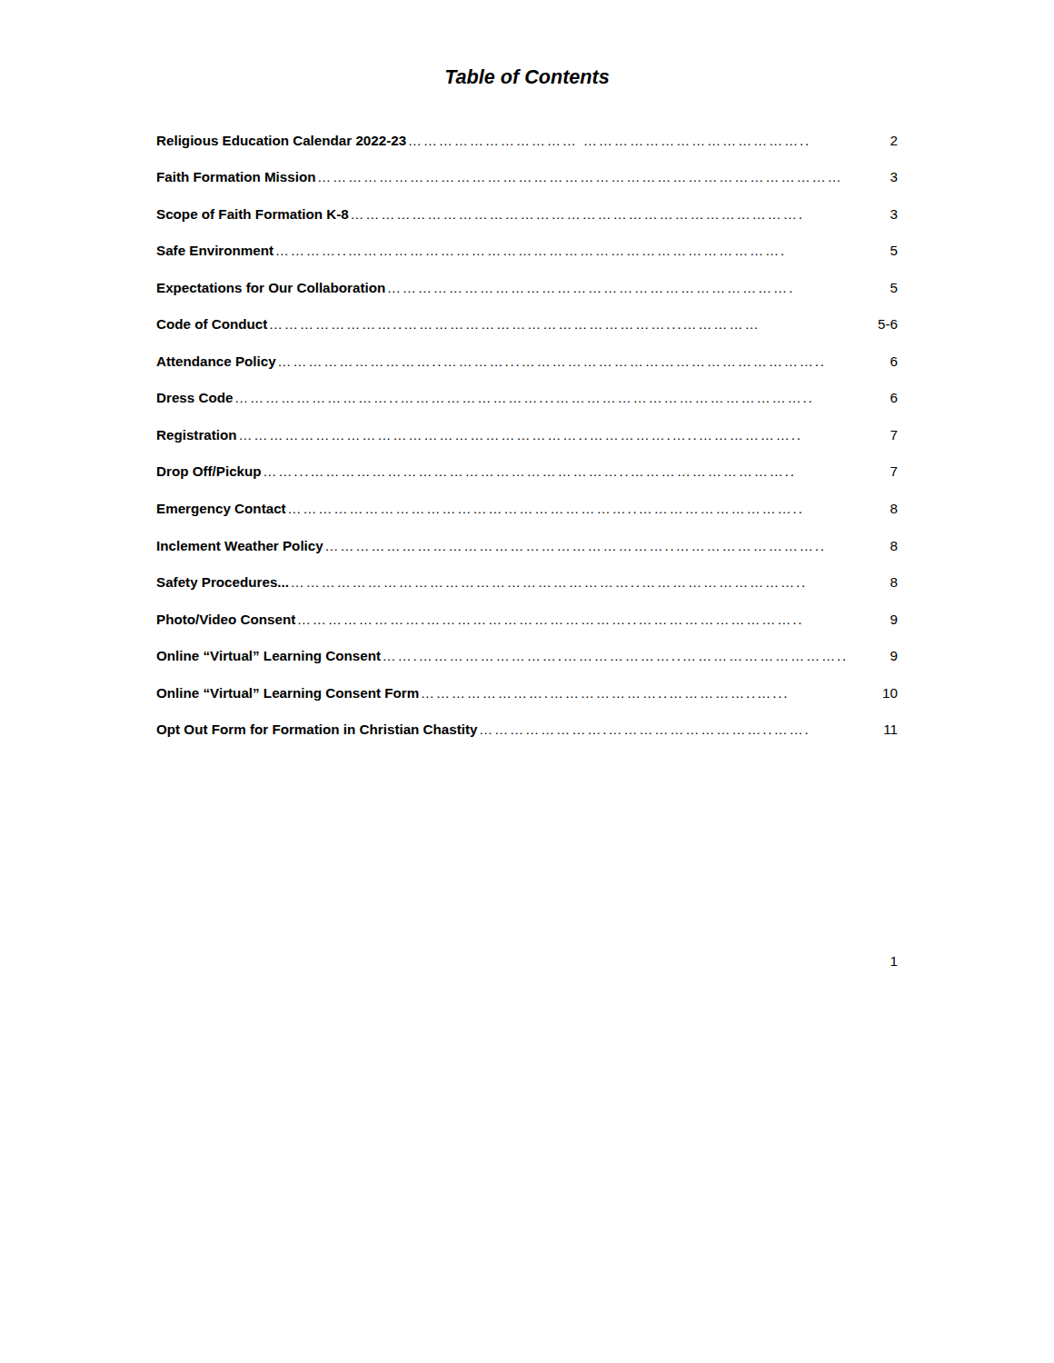Table of Contents
Religious Education Calendar 2022-23 …………………………… …………………………………….. 2
Faith Formation Mission ………………………………………………………………………………………… 3
Scope of Faith Formation K-8 ……………………………………………………………………………. 3
Safe Environment …………..…………………………………………………………………………. 5
Expectations for Our Collaboration ……………………………………………………………………. 5
Code of Conduct ……………………..……………………………………………...…………… 5-6
Attendance Policy …………………………..…………...………………………………………………….. 6
Dress Code …………………………..………………………...………………………………………….. 6
Registration …………………………………………………………..…………….…..……………….. 7
Drop Off/Pickup ……...……………………………………………………..………………………….. 7
Emergency Contact …………………………………………………………..………………………….. 8
Inclement Weather Policy …………………………………………………………..……………………….. 8
Safety Procedures... …………………………………………………………..………………………….. 8
Photo/Video Consent …………………….…………………………………..………………………….. 9
Online “Virtual” Learning Consent …….……………………….…………………..………………………….. 9
Online “Virtual” Learning Consent Form …………………….…………………..……………..…... 10
Opt Out Form for Formation in Christian Chastity …………………….…………………………..……. 11
1